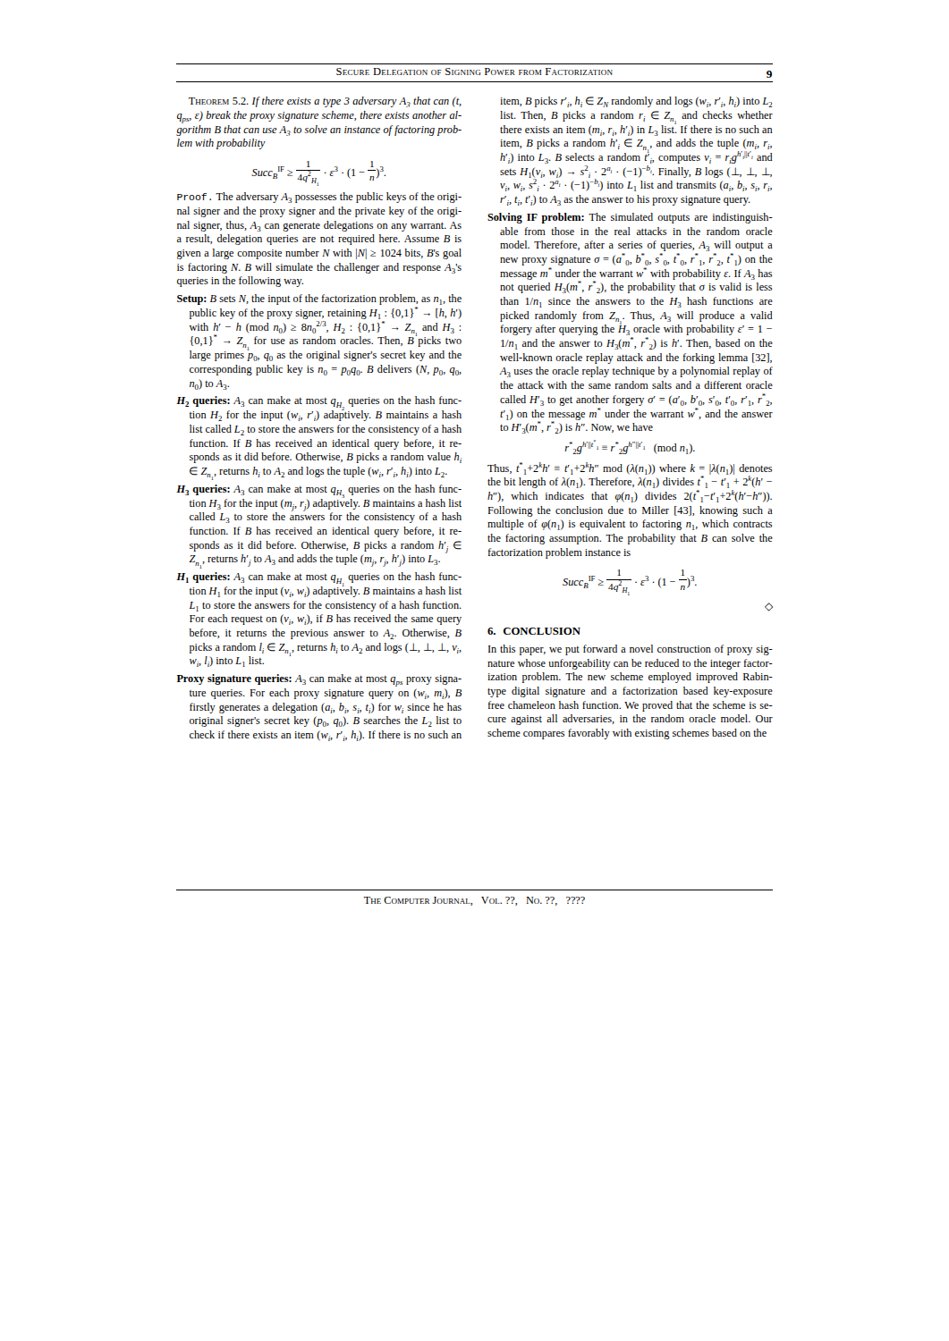Secure Delegation of Signing Power from Factorization 9
Theorem 5.2. If there exists a type 3 adversary A3 that can (t, qps, ε) break the proxy signature scheme, there exists another algorithm B that can use A3 to solve an instance of factoring problem with probability
SuccBIF ≥ 14q2H1 · ε3 · (1 − 1 n)3.
Proof. The adversary A3 possesses the public keys of the original signer and the proxy signer and the private key of the original signer, thus, A3 can generate delegations on any warrant. As a result, delegation queries are not required here. Assume B is given a large composite number N with |N| ≥ 1024 bits, B's goal is factoring N. B will simulate the challenger and response A3's queries in the following way.
Setup: B sets N, the input of the factorization problem, as n1, the public key of the proxy signer, retaining H1 : {0,1}* → [h, h′) with h′ − h (mod n0) ≥ 8n02/3, H2 : {0,1}* → Zn1 and H3 : {0,1}* → Zn1 for use as random oracles. Then, B picks two large primes p0, q0 as the original signer's secret key and the corresponding public key is n0 = p0q0. B delivers (N, p0, q0, n0) to A3.
H2 queries: A3 can make at most qH2 queries on the hash function H2 for the input (wi, r′i) adaptively. B maintains a hash list called L2 to store the answers for the consistency of a hash function. If B has received an identical query before, it responds as it did before. Otherwise, B picks a random value hi ∈ Zn1, returns hi to A2 and logs the tuple (wi, r′i, hi) into L2.
H3 queries: A3 can make at most qH3 queries on the hash function H3 for the input (mj, rj) adaptively. B maintains a hash list called L3 to store the answers for the consistency of a hash function. If B has received an identical query before, it responds as it did before. Otherwise, B picks a random h′j ∈ Zn1, returns h′j to A3 and adds the tuple (mj, rj, h′j) into L3.
H1 queries: A3 can make at most qH1 queries on the hash function H1 for the input (vi, wi) adaptively. B maintains a hash list L1 to store the answers for the consistency of a hash function. For each request on (vi, wi), if B has received the same query before, it returns the previous answer to A2. Otherwise, B picks a random li ∈ Zn1, returns hi to A2 and logs (⊥, ⊥, ⊥, vi, wi, li) into L1 list.
Proxy signature queries: A3 can make at most qps proxy signature queries. For each proxy signature query on (wi, mi), B firstly generates a delegation (ai, bi, si, ti) for wi since he has original signer's secret key (p0, q0). B searches the L2 list to check if there exists an item (wi, r′i, hi). If there is no such an item, B picks r′i, hi ∈ ZN randomly and logs (wi, r′i, hi) into L2 list. Then, B picks a random ri ∈ Zn1 and checks whether there exists an item (mi, ri, h′i) in L3 list. If there is no such an item, B picks a random h′i ∈ Zn1, and adds the tuple (mi, ri, h′i) into L3. B selects a random t′i, computes vi = ri gh′i||t′i and sets H1(vi, wi) → s2i · 2ai · (−1)−bi. Finally, B logs (⊥, ⊥, ⊥, vi, wi, s2i · 2ai · (−1)−bi) into L1 list and transmits (ai, bi, si, ri, r′i, ti, t′i) to A3 as the answer to his proxy signature query.
Solving IF problem: The simulated outputs are indistinguishable from those in the real attacks in the random oracle model. Therefore, after a series of queries, A3 will output a new proxy signature σ = (a*0, b*0, s*0, t*0, r*1, r*2, t*1) on the message m* under the warrant w* with probability ε. If A3 has not queried H3(m*, r*2), the probability that σ is valid is less than 1/n1 since the answers to the H3 hash functions are picked randomly from Zn1. Thus, A3 will produce a valid forgery after querying the H3 oracle with probability ε′ = 1 − 1/n1 and the answer to H3(m*, r*2) is h′. Then, based on the well-known oracle replay attack and the forking lemma [32], A3 uses the oracle replay technique by a polynomial replay of the attack with the same random salts and a different oracle called H′3 to get another forgery σ′ = (a′0, b′0, s′0, t′0, r′1, r*2, t′1) on the message m* under the warrant w*, and the answer to H′3(m*, r*2) is h″. Now, we have
r*2gh′||t*1 ≡ r*2gh″||t′1 (mod n1).
Thus, t*1+2kh′ ≡ t′1+2kh″ mod (λ(n1)) where k = |λ(n1)| denotes the bit length of λ(n1). Therefore, λ(n1) divides t*1 − t′1 + 2k(h′ − h″), which indicates that φ(n1) divides 2(t*1−t′1+2k(h′−h″)). Following the conclusion due to Miller [43], knowing such a multiple of φ(n1) is equivalent to factoring n1, which contracts the factoring assumption. The probability that B can solve the factorization problem instance is
SuccBIF ≥ 14q2H1 · ε3 · (1 − 1 n)3.
◇
6. CONCLUSION
In this paper, we put forward a novel construction of proxy signature whose unforgeability can be reduced to the integer factorization problem. The new scheme employed improved Rabin-type digital signature and a factorization based key-exposure free chameleon hash function. We proved that the scheme is secure against all adversaries, in the random oracle model. Our scheme compares favorably with existing schemes based on the
The Computer Journal, Vol. ??, No. ??, ????